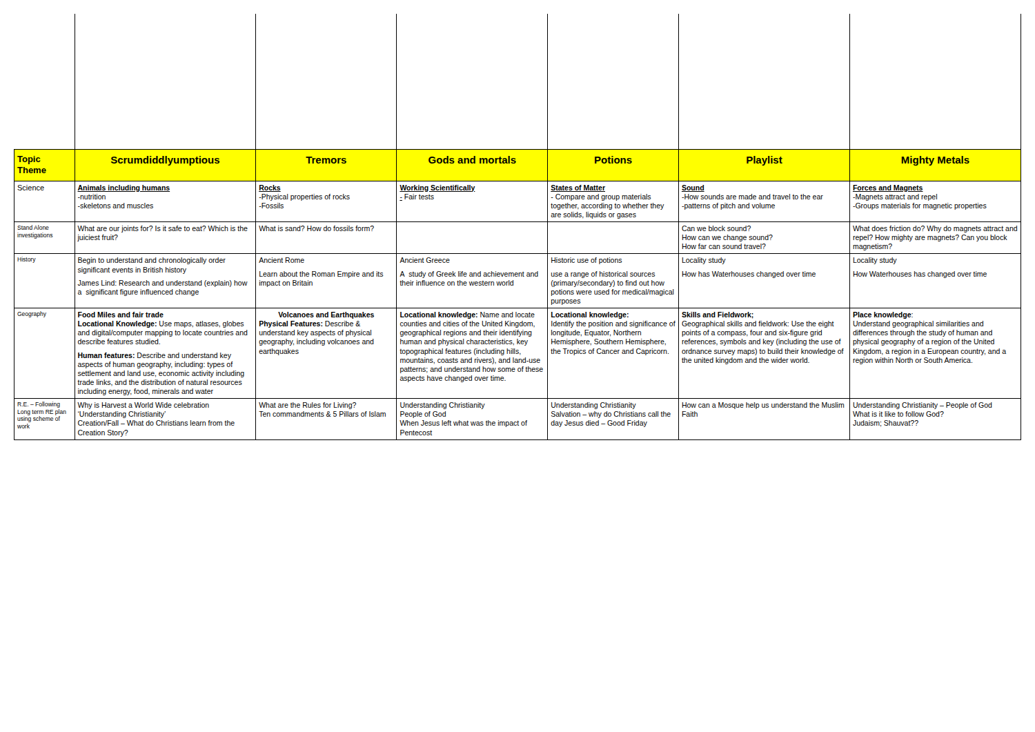| Topic Theme | Scrumdiddlyumptious | Tremors | Gods and mortals | Potions | Playlist | Mighty Metals |
| Science | Animals including humans -nutrition -skeletons and muscles | Rocks -Physical properties of rocks -Fossils | Working Scientifically - Fair tests | States of Matter - Compare and group materials together, according to whether they are solids, liquids or gases | Sound -How sounds are made and travel to the ear -patterns of pitch and volume | Forces and Magnets -Magnets attract and repel -Groups materials for magnetic properties |
| Stand Alone investigations | What are our joints for? Is it safe to eat? Which is the juiciest fruit? | What is sand? How do fossils form? | | | Can we block sound? How can we change sound? How far can sound travel? | What does friction do? Why do magnets attract and repel? How mighty are magnets? Can you block magnetism? |
| History | Begin to understand and chronologically order significant events in British history James Lind: Research and understand (explain) how a significant figure influenced change | Ancient Rome Learn about the Roman Empire and its impact on Britain | Ancient Greece A study of Greek life and achievement and their influence on the western world | Historic use of potions use a range of historical sources (primary/secondary) to find out how potions were used for medical/magical purposes | Locality study How has Waterhouses changed over time | Locality study How Waterhouses has changed over time |
| Geography | Food Miles and fair trade Locational Knowledge: Use maps, atlases, globes and digital/computer mapping to locate countries and describe features studied. Human features: Describe and understand key aspects of human geography, including: types of settlement and land use, economic activity including trade links, and the distribution of natural resources including energy, food, minerals and water | Volcanoes and Earthquakes Physical Features: Describe & understand key aspects of physical geography, including volcanoes and earthquakes | Locational knowledge: Name and locate counties and cities of the United Kingdom, geographical regions and their identifying human and physical characteristics, key topographical features (including hills, mountains, coasts and rivers), and land-use patterns; and understand how some of these aspects have changed over time. | Locational knowledge: Identify the position and significance of longitude, Equator, Northern Hemisphere, Southern Hemisphere, the Tropics of Cancer and Capricorn. | Skills and Fieldwork; Geographical skills and fieldwork: Use the eight points of a compass, four and six-figure grid references, symbols and key (including the use of ordnance survey maps) to build their knowledge of the united kingdom and the wider world. | Place knowledge : Understand geographical similarities and differences through the study of human and physical geography of a region of the United Kingdom, a region in a European country, and a region within North or South America. |
| R.E. – Following Long term RE plan using scheme of work | Why is Harvest a World Wide celebration ‘Understanding Christianity’ Creation/Fall – What do Christians learn from the Creation Story? | What are the Rules for Living? Ten commandments & 5 Pillars of Islam | Understanding Christianity People of God When Jesus left what was the impact of Pentecost | Understanding Christianity Salvation – why do Christians call the day Jesus died – Good Friday | How can a Mosque help us understand the Muslim Faith | Understanding Christianity – People of God What is it like to follow God? Judaism; Shauvat?? |